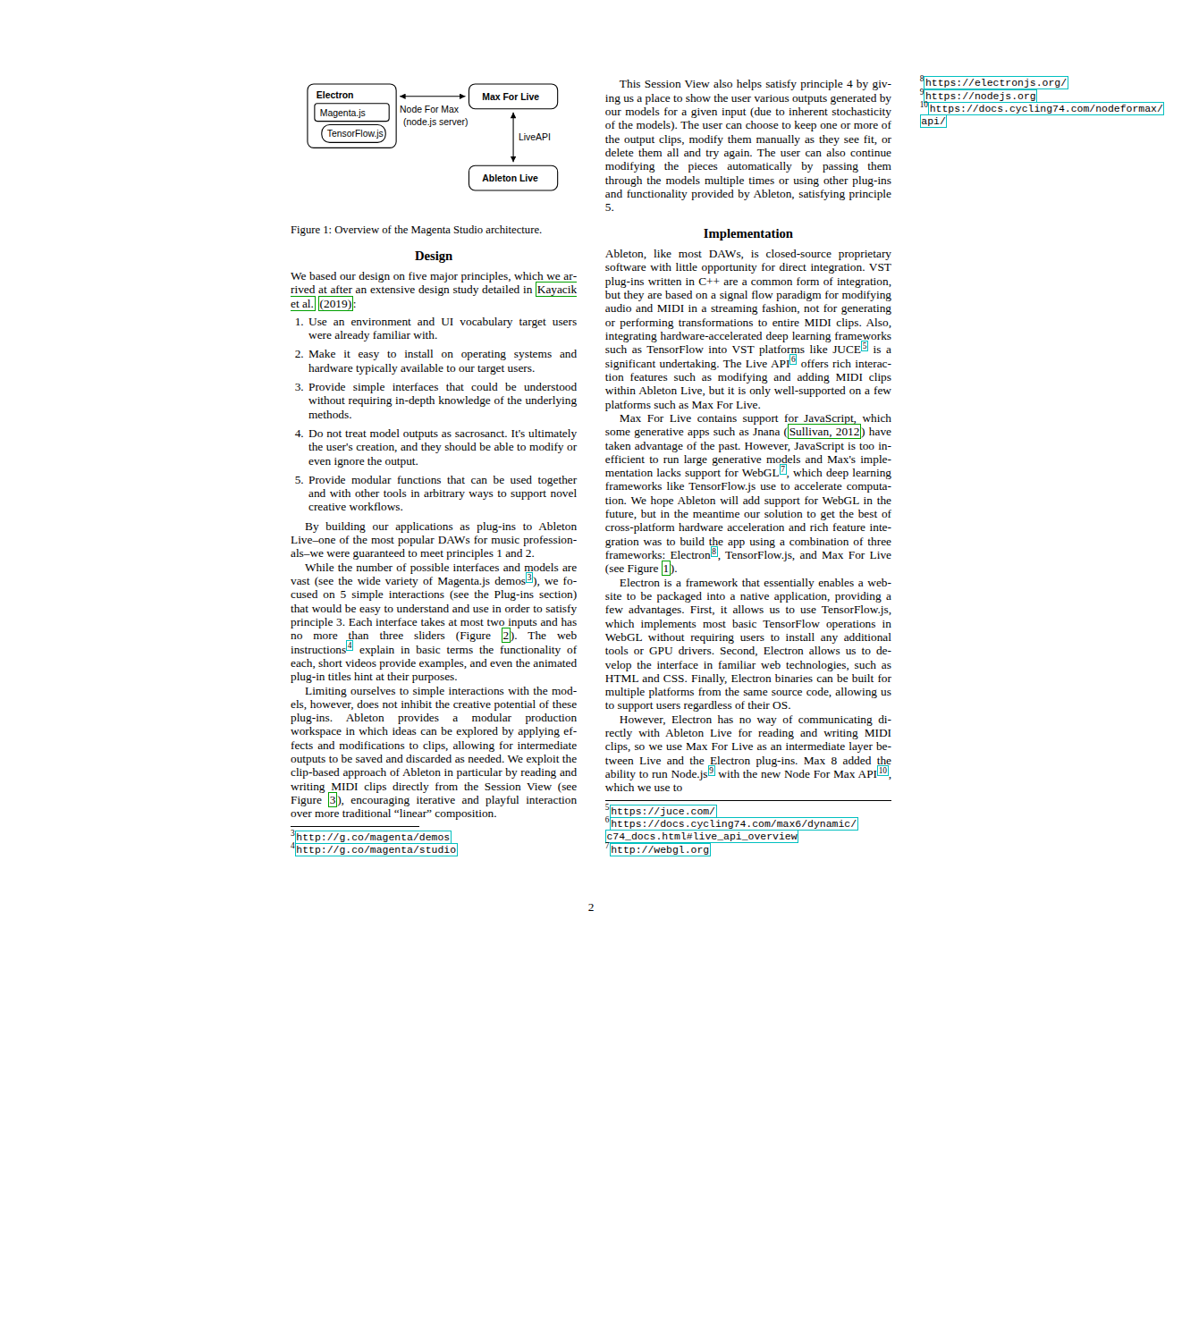Electron Magenta.js TensorFlow.js Max For Live Ableton Live Node For Max (node.js server) LiveAPI
Figure 1: Overview of the Magenta Studio architecture.
Design
We based our design on five major principles, which we arrived at after an extensive design study detailed in Kayacik et al. (2019):
Use an environment and UI vocabulary target users were already familiar with.
Make it easy to install on operating systems and hardware typically available to our target users.
Provide simple interfaces that could be understood without requiring in-depth knowledge of the underlying methods.
Do not treat model outputs as sacrosanct. It's ultimately the user's creation, and they should be able to modify or even ignore the output.
Provide modular functions that can be used together and with other tools in arbitrary ways to support novel creative workflows.
By building our applications as plug-ins to Ableton Live–one of the most popular DAWs for music professionals–we were guaranteed to meet principles 1 and 2.
While the number of possible interfaces and models are vast (see the wide variety of Magenta.js demos3), we focused on 5 simple interactions (see the Plug-ins section) that would be easy to understand and use in order to satisfy principle 3. Each interface takes at most two inputs and has no more than three sliders (Figure 2). The web instructions4 explain in basic terms the functionality of each, short videos provide examples, and even the animated plug-in titles hint at their purposes.
Limiting ourselves to simple interactions with the models, however, does not inhibit the creative potential of these plug-ins. Ableton provides a modular production workspace in which ideas can be explored by applying effects and modifications to clips, allowing for intermediate outputs to be saved and discarded as needed. We exploit the clip-based approach of Ableton in particular by reading and writing MIDI clips directly from the Session View (see Figure 3), encouraging iterative and playful interaction over more traditional “linear” composition.
3http://g.co/magenta/demos
4http://g.co/magenta/studio
This Session View also helps satisfy principle 4 by giving us a place to show the user various outputs generated by our models for a given input (due to inherent stochasticity of the models). The user can choose to keep one or more of the output clips, modify them manually as they see fit, or delete them all and try again. The user can also continue modifying the pieces automatically by passing them through the models multiple times or using other plug-ins and functionality provided by Ableton, satisfying principle 5.
Implementation
Ableton, like most DAWs, is closed-source proprietary software with little opportunity for direct integration. VST plug-ins written in C++ are a common form of integration, but they are based on a signal flow paradigm for modifying audio and MIDI in a streaming fashion, not for generating or performing transformations to entire MIDI clips. Also, integrating hardware-accelerated deep learning frameworks such as TensorFlow into VST platforms like JUCE5 is a significant undertaking. The Live API6 offers rich interaction features such as modifying and adding MIDI clips within Ableton Live, but it is only well-supported on a few platforms such as Max For Live.
Max For Live contains support for JavaScript, which some generative apps such as Jnana (Sullivan, 2012) have taken advantage of the past. However, JavaScript is too inefficient to run large generative models and Max's implementation lacks support for WebGL7, which deep learning frameworks like TensorFlow.js use to accelerate computation. We hope Ableton will add support for WebGL in the future, but in the meantime our solution to get the best of cross-platform hardware acceleration and rich feature integration was to build the app using a combination of three frameworks: Electron8, TensorFlow.js, and Max For Live (see Figure 1).
Electron is a framework that essentially enables a website to be packaged into a native application, providing a few advantages. First, it allows us to use TensorFlow.js, which implements most basic TensorFlow operations in WebGL without requiring users to install any additional tools or GPU drivers. Second, Electron allows us to develop the interface in familiar web technologies, such as HTML and CSS. Finally, Electron binaries can be built for multiple platforms from the same source code, allowing us to support users regardless of their OS.
However, Electron has no way of communicating directly with Ableton Live for reading and writing MIDI clips, so we use Max For Live as an intermediate layer between Live and the Electron plug-ins. Max 8 added the ability to run Node.js9 with the new Node For Max API10, which we use to
5https://juce.com/
6https://docs.cycling74.com/max6/dynamic/
c74_docs.html#live_api_overview
7http://webgl.org
8https://electronjs.org/
9https://nodejs.org
10https://docs.cycling74.com/nodeformax/
api/
2